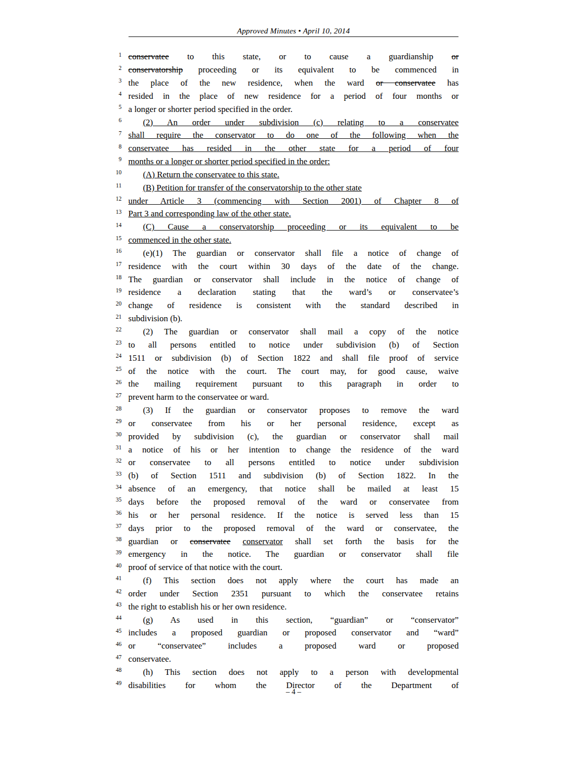Approved Minutes • April 10, 2014
conservatee to this state, or to cause a guardianship or
conservatorship proceeding or its equivalent to be commenced in
the place of the new residence, when the ward or conservatee has
resided in the place of new residence for a period of four months or
a longer or shorter period specified in the order.
(2) An order under subdivision (c) relating to a conservatee
shall require the conservator to do one of the following when the
conservatee has resided in the other state for a period of four
months or a longer or shorter period specified in the order:
(A) Return the conservatee to this state.
(B) Petition for transfer of the conservatorship to the other state
under Article 3 (commencing with Section 2001) of Chapter 8 of
Part 3 and corresponding law of the other state.
(C) Cause a conservatorship proceeding or its equivalent to be
commenced in the other state.
(e)(1) The guardian or conservator shall file a notice of change of
residence with the court within 30 days of the date of the change.
The guardian or conservator shall include in the notice of change of
residence a declaration stating that the ward’s or conservatee’s
change of residence is consistent with the standard described in
subdivision (b).
(2) The guardian or conservator shall mail a copy of the notice
to all persons entitled to notice under subdivision (b) of Section
1511 or subdivision (b) of Section 1822 and shall file proof of service
of the notice with the court. The court may, for good cause, waive
the mailing requirement pursuant to this paragraph in order to
prevent harm to the conservatee or ward.
(3) If the guardian or conservator proposes to remove the ward
or conservatee from his or her personal residence, except as
provided by subdivision (c), the guardian or conservator shall mail
a notice of his or her intention to change the residence of the ward
or conservatee to all persons entitled to notice under subdivision
(b) of Section 1511 and subdivision (b) of Section 1822. In the
absence of an emergency, that notice shall be mailed at least 15
days before the proposed removal of the ward or conservatee from
his or her personal residence. If the notice is served less than 15
days prior to the proposed removal of the ward or conservatee, the
guardian or conservatee conservator shall set forth the basis for the
emergency in the notice. The guardian or conservator shall file
proof of service of that notice with the court.
(f) This section does not apply where the court has made an
order under Section 2351 pursuant to which the conservatee retains
the right to establish his or her own residence.
(g) As used in this section, “guardian” or “conservator”
includes a proposed guardian or proposed conservator and “ward”
or “conservatee” includes a proposed ward or proposed
conservatee.
(h) This section does not apply to a person with developmental
disabilities for whom the Director of the Department of
– 4 –